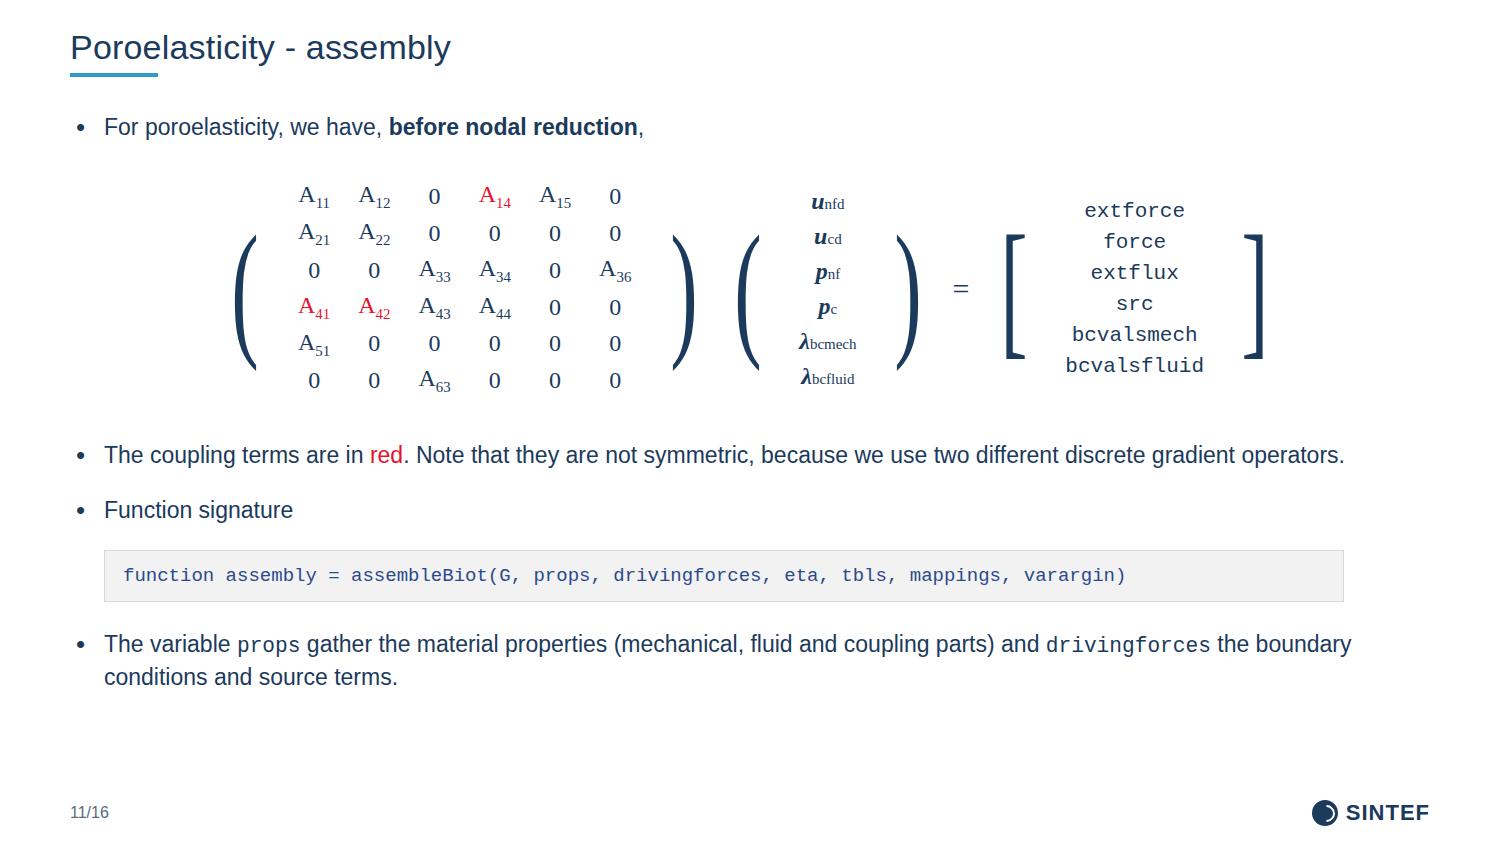Poroelasticity - assembly
For poroelasticity, we have, before nodal reduction,
(
| A 11 | A 12 | 0 | A 14 | A 15 | 0 |
| A 21 | A 22 | 0 | 0 | 0 | 0 |
| 0 | 0 | A 33 | A 34 | 0 | A 36 |
| A 41 | A 42 | A 43 | A 44 | 0 | 0 |
| A 51 | 0 | 0 | 0 | 0 | 0 |
| 0 | 0 | A 63 | 0 | 0 | 0 |
) (
| u nfd |
| u cd |
| p nf |
| p c |
| λ bcmech |
| λ bcfluid |
) = [
| extforce |
| force |
| extflux |
| src |
| bcvalsmech |
| bcvalsfluid |
]
The coupling terms are in red. Note that they are not symmetric, because we use two different discrete gradient operators.
Function signature
function assembly = assembleBiot(G, props, drivingforces, eta, tbls, mappings, varargin)
The variable props gather the material properties (mechanical, fluid and coupling parts) and drivingforces the boundary conditions and source terms.
11/16
SINTEF